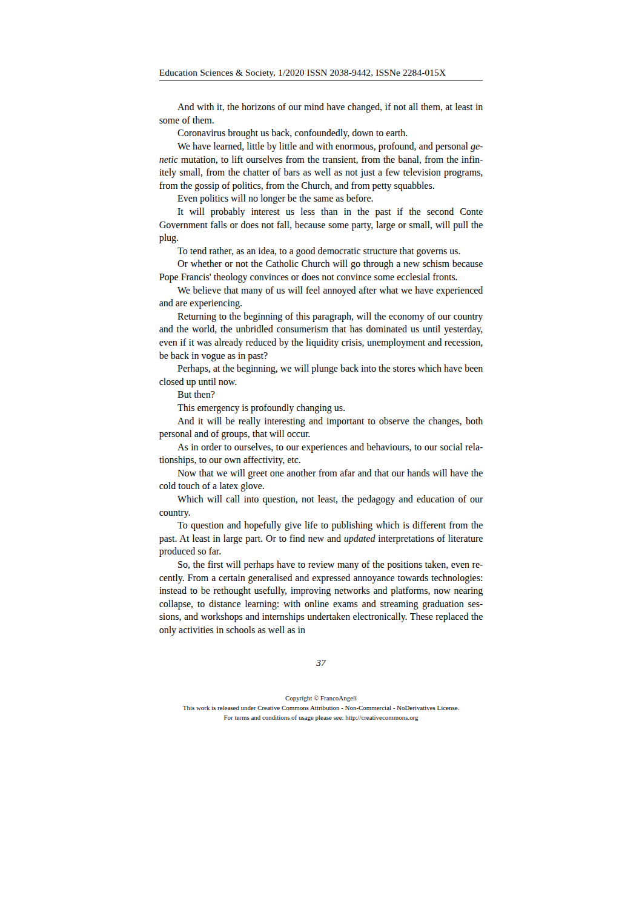Education Sciences & Society, 1/2020 ISSN 2038-9442, ISSNe 2284-015X
And with it, the horizons of our mind have changed, if not all them, at least in some of them.
Coronavirus brought us back, confoundedly, down to earth.
We have learned, little by little and with enormous, profound, and personal genetic mutation, to lift ourselves from the transient, from the banal, from the infinitely small, from the chatter of bars as well as not just a few television programs, from the gossip of politics, from the Church, and from petty squabbles.
Even politics will no longer be the same as before.
It will probably interest us less than in the past if the second Conte Government falls or does not fall, because some party, large or small, will pull the plug.
To tend rather, as an idea, to a good democratic structure that governs us.
Or whether or not the Catholic Church will go through a new schism because Pope Francis' theology convinces or does not convince some ecclesial fronts.
We believe that many of us will feel annoyed after what we have experienced and are experiencing.
Returning to the beginning of this paragraph, will the economy of our country and the world, the unbridled consumerism that has dominated us until yesterday, even if it was already reduced by the liquidity crisis, unemployment and recession, be back in vogue as in past?
Perhaps, at the beginning, we will plunge back into the stores which have been closed up until now.
But then?
This emergency is profoundly changing us.
And it will be really interesting and important to observe the changes, both personal and of groups, that will occur.
As in order to ourselves, to our experiences and behaviours, to our social relationships, to our own affectivity, etc.
Now that we will greet one another from afar and that our hands will have the cold touch of a latex glove.
Which will call into question, not least, the pedagogy and education of our country.
To question and hopefully give life to publishing which is different from the past. At least in large part. Or to find new and updated interpretations of literature produced so far.
So, the first will perhaps have to review many of the positions taken, even recently. From a certain generalised and expressed annoyance towards technologies: instead to be rethought usefully, improving networks and platforms, now nearing collapse, to distance learning: with online exams and streaming graduation sessions, and workshops and internships undertaken electronically. These replaced the only activities in schools as well as in
37
Copyright © FrancoAngeli
This work is released under Creative Commons Attribution - Non-Commercial - NoDerivatives License.
For terms and conditions of usage please see: http://creativecommons.org